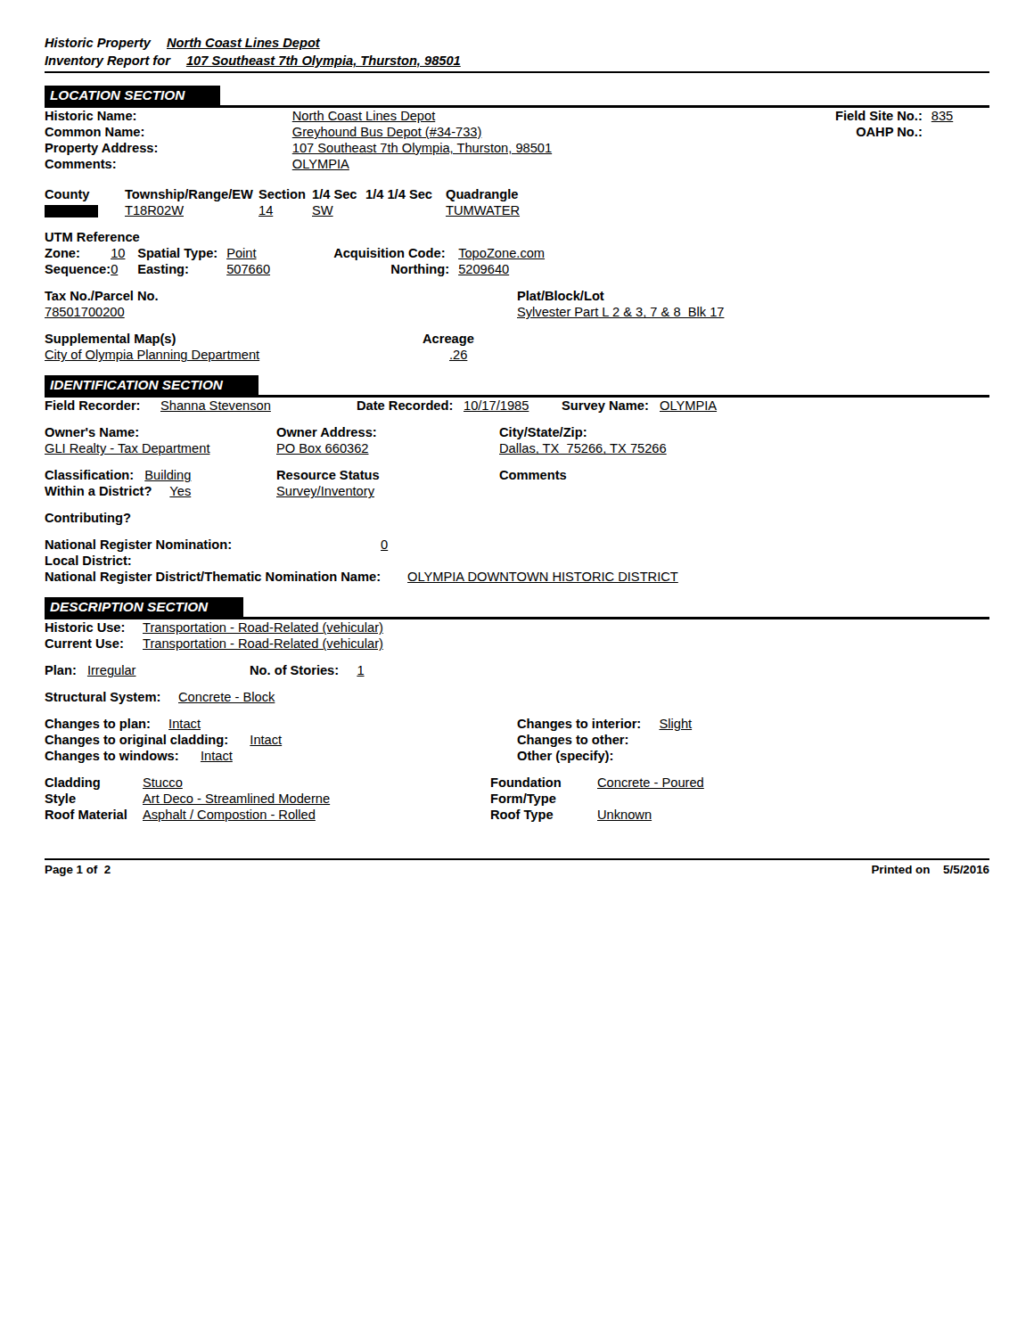Historic Property North Coast Lines Depot
Inventory Report for 107 Southeast 7th Olympia, Thurston, 98501
LOCATION SECTION
| Historic Name: | North Coast Lines Depot | | Field Site No.: | 835 |
| Common Name: | Greyhound Bus Depot (#34-733) | | OAHP No.: | |
| Property Address: | 107 Southeast 7th Olympia, Thurston, 98501 |
| Comments: | OLYMPIA |
| County | Township/Range/EW | Section | 1/4 Sec | 1/4 1/4 Sec | Quadrangle |
| | T18R02W | 14 | SW | | TUMWATER |
| UTM Reference |
| Zone: | 10 | Spatial Type: | Point | Acquisition Code: | TopoZone.com |
| Sequence: | 0 | Easting: | 507660 | Northing: | 5209640 |
| Tax No./Parcel No. | Plat/Block/Lot |
| 78501700200 | Sylvester Part L 2 & 3, 7 & 8 Blk 17 |
| Supplemental Map(s) | Acreage |
| City of Olympia Planning Department | .26 |
IDENTIFICATION SECTION
| Field Recorder: | Shanna Stevenson | Date Recorded: | 10/17/1985 | Survey Name: | OLYMPIA |
| Owner's Name: | Owner Address: | City/State/Zip: |
| GLI Realty - Tax Department | PO Box 660362 | Dallas, TX 75266, TX 75266 |
| Classification: Building | Resource Status | Comments |
| Within a District? Yes | Survey/Inventory | |
| Contributing? |
| National Register Nomination: | 0 |
| Local District: |
| National Register District/Thematic Nomination Name: | OLYMPIA DOWNTOWN HISTORIC DISTRICT |
DESCRIPTION SECTION
| Historic Use: | Transportation - Road-Related (vehicular) |
| Current Use: | Transportation - Road-Related (vehicular) |
| Plan: Irregular | No. of Stories: 1 |
| Structural System: | Concrete - Block |
| Changes to plan: Intact | Changes to interior: Slight |
| Changes to original cladding: Intact | Changes to other: |
| Changes to windows: Intact | Other (specify): |
| Cladding | Stucco | Foundation | Concrete - Poured |
| Style | Art Deco - Streamlined Moderne | Form/Type | |
| Roof Material | Asphalt / Compostion - Rolled | Roof Type | Unknown |
Page 1 of 2 Printed on 5/5/2016